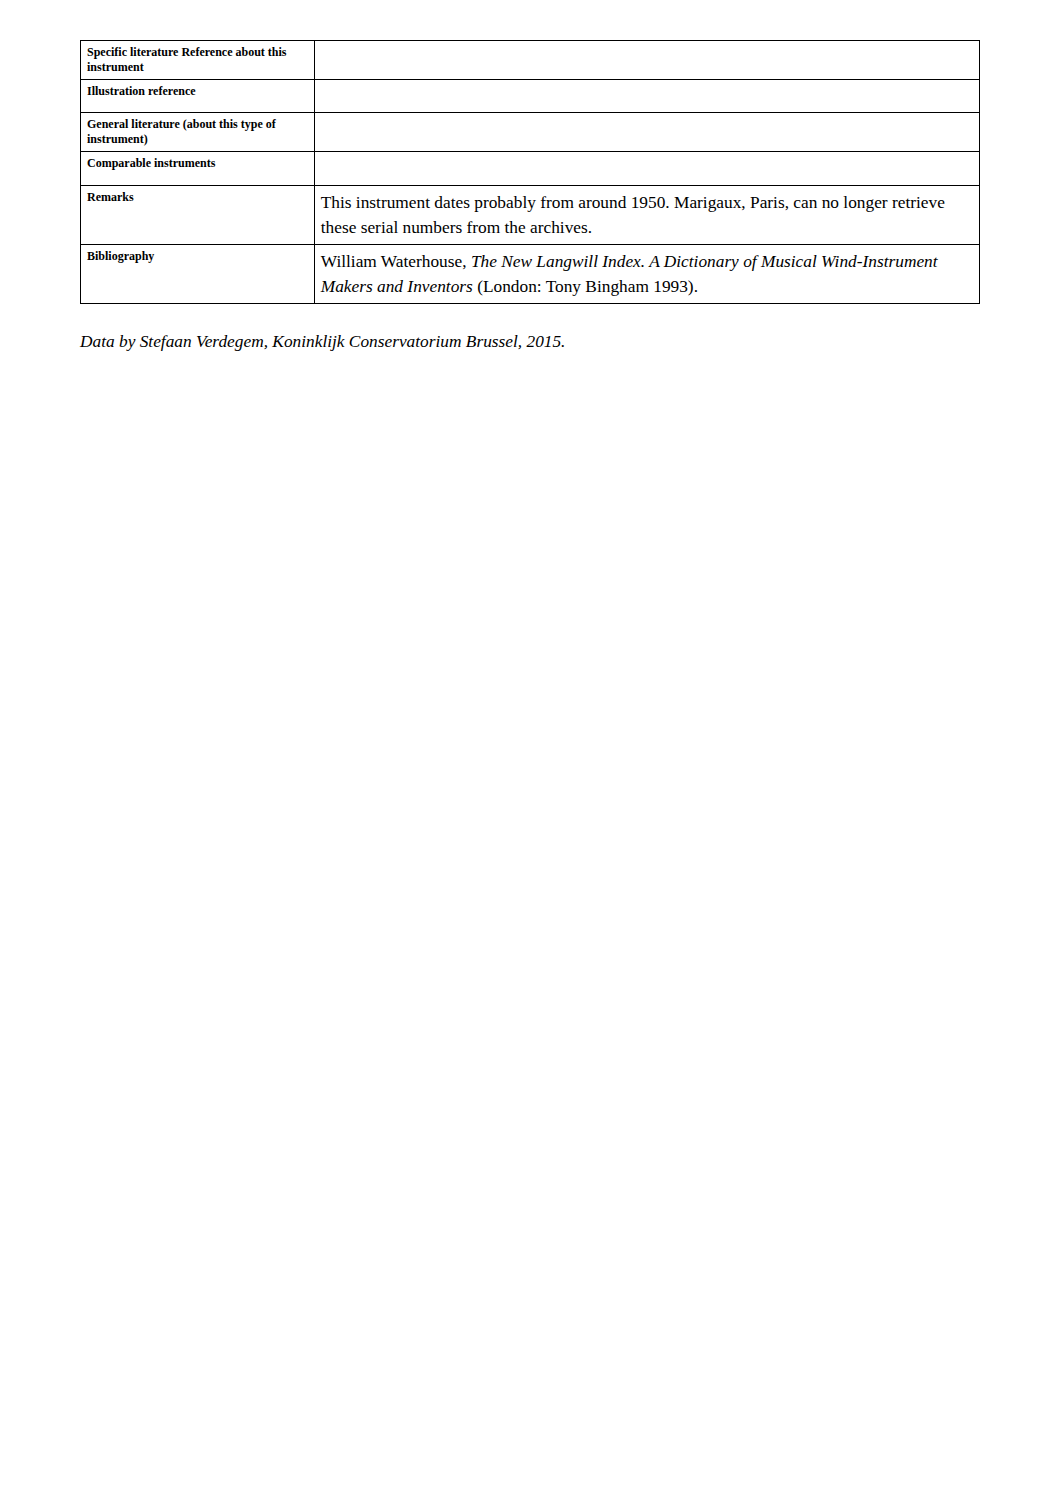| Specific literature Reference about this instrument | |
| Illustration reference | |
| General literature (about this type of instrument) | |
| Comparable instruments | |
| Remarks | This instrument dates probably from around 1950. Marigaux, Paris, can no longer retrieve these serial numbers from the archives. |
| Bibliography | William Waterhouse, The New Langwill Index. A Dictionary of Musical Wind-Instrument Makers and Inventors (London: Tony Bingham 1993). |
Data by Stefaan Verdegem, Koninklijk Conservatorium Brussel, 2015.